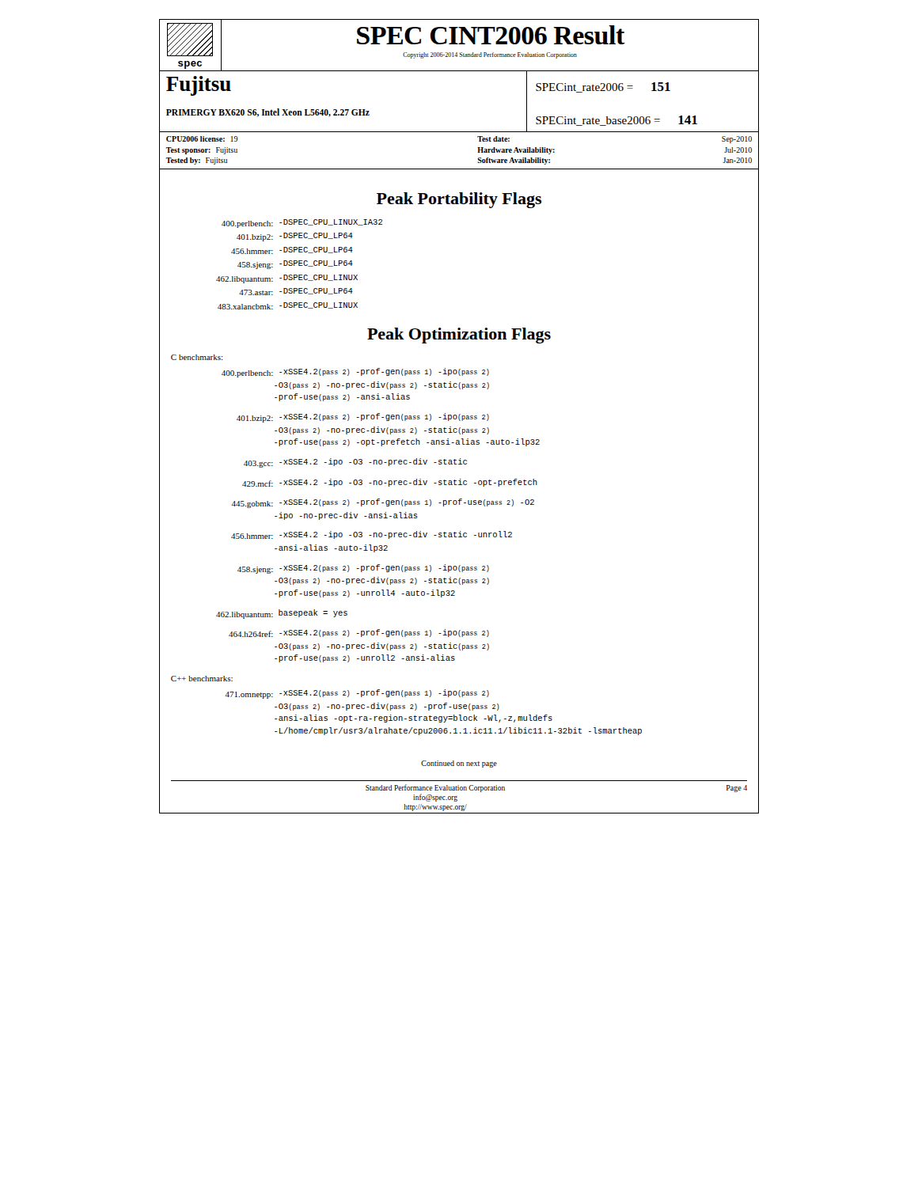spec
SPEC CINT2006 Result
Copyright 2006-2014 Standard Performance Evaluation Corporation
Fujitsu
PRIMERGY BX620 S6, Intel Xeon L5640, 2.27 GHz
SPECint_rate2006 = 151
SPECint_rate_base2006 = 141
CPU2006 license: 19
Test sponsor: Fujitsu
Tested by: Fujitsu
Test date: Sep-2010
Hardware Availability: Jul-2010
Software Availability: Jan-2010
Peak Portability Flags
400.perlbench:
-DSPEC_CPU_LINUX_IA32
401.bzip2:
-DSPEC_CPU_LP64
456.hmmer:
-DSPEC_CPU_LP64
458.sjeng:
-DSPEC_CPU_LP64
462.libquantum:
-DSPEC_CPU_LINUX
473.astar:
-DSPEC_CPU_LP64
483.xalancbmk:
-DSPEC_CPU_LINUX
Peak Optimization Flags
C benchmarks:
400.perlbench:
-xSSE4.2(pass 2) -prof-gen(pass 1) -ipo(pass 2)
-O3(pass 2) -no-prec-div(pass 2) -static(pass 2)
-prof-use(pass 2) -ansi-alias
401.bzip2:
-xSSE4.2(pass 2) -prof-gen(pass 1) -ipo(pass 2)
-O3(pass 2) -no-prec-div(pass 2) -static(pass 2)
-prof-use(pass 2) -opt-prefetch -ansi-alias -auto-ilp32
403.gcc:
-xSSE4.2 -ipo -O3 -no-prec-div -static
429.mcf:
-xSSE4.2 -ipo -O3 -no-prec-div -static -opt-prefetch
445.gobmk:
-xSSE4.2(pass 2) -prof-gen(pass 1) -prof-use(pass 2) -O2
-ipo -no-prec-div -ansi-alias
456.hmmer:
-xSSE4.2 -ipo -O3 -no-prec-div -static -unroll2
-ansi-alias -auto-ilp32
458.sjeng:
-xSSE4.2(pass 2) -prof-gen(pass 1) -ipo(pass 2)
-O3(pass 2) -no-prec-div(pass 2) -static(pass 2)
-prof-use(pass 2) -unroll4 -auto-ilp32
462.libquantum:
basepeak = yes
464.h264ref:
-xSSE4.2(pass 2) -prof-gen(pass 1) -ipo(pass 2)
-O3(pass 2) -no-prec-div(pass 2) -static(pass 2)
-prof-use(pass 2) -unroll2 -ansi-alias
C++ benchmarks:
471.omnetpp:
-xSSE4.2(pass 2) -prof-gen(pass 1) -ipo(pass 2)
-O3(pass 2) -no-prec-div(pass 2) -prof-use(pass 2)
-ansi-alias -opt-ra-region-strategy=block -Wl,-z,muldefs
-L/home/cmplr/usr3/alrahate/cpu2006.1.1.ic11.1/libic11.1-32bit -lsmartheap
Continued on next page
Standard Performance Evaluation Corporation
info@spec.org
http://www.spec.org/
Page 4